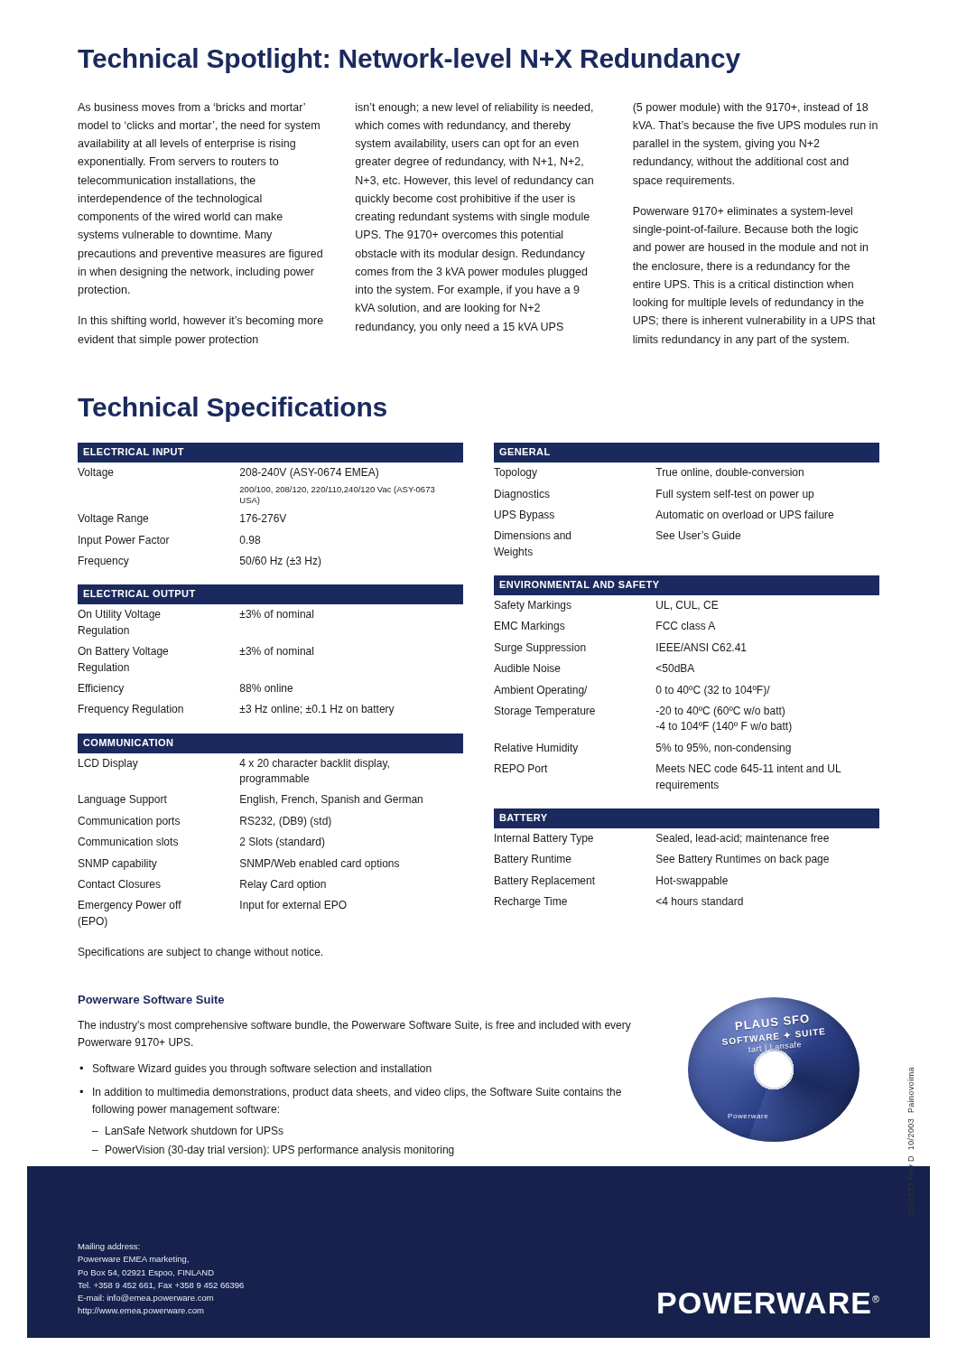Technical Spotlight: Network-level N+X Redundancy
As business moves from a ‘bricks and mortar’ model to ‘clicks and mortar’, the need for system availability at all levels of enterprise is rising exponentially. From servers to routers to telecommunication installations, the interdependence of the technological components of the wired world can make systems vulnerable to downtime. Many precautions and preventive measures are figured in when designing the network, including power protection.
In this shifting world, however it’s becoming more evident that simple power protection
isn’t enough; a new level of reliability is needed, which comes with redundancy, and thereby system availability, users can opt for an even greater degree of redundancy, with N+1, N+2, N+3, etc. However, this level of redundancy can quickly become cost prohibitive if the user is creating redundant systems with single module UPS. The 9170+ overcomes this potential obstacle with its modular design. Redundancy comes from the 3 kVA power modules plugged into the system. For example, if you have a 9 kVA solution, and are looking for N+2 redundancy, you only need a 15 kVA UPS
(5 power module) with the 9170+, instead of 18 kVA. That’s because the five UPS modules run in parallel in the system, giving you N+2 redundancy, without the additional cost and space requirements.
Powerware 9170+ eliminates a system-level single-point-of-failure. Because both the logic and power are housed in the module and not in the enclosure, there is a redundancy for the entire UPS. This is a critical distinction when looking for multiple levels of redundancy in the UPS; there is inherent vulnerability in a UPS that limits redundancy in any part of the system.
Technical Specifications
Electrical Input
| Voltage | 208-240V (ASY-0674 EMEA) |
| | 200/100, 208/120, 220/110,240/120 Vac (ASY-0673 USA) |
| Voltage Range | 176-276V |
| Input Power Factor | 0.98 |
| Frequency | 50/60 Hz (±3 Hz) |
Electrical Output
| On Utility Voltage Regulation | ±3% of nominal |
| On Battery Voltage Regulation | ±3% of nominal |
| Efficiency | 88% online |
| Frequency Regulation | ±3 Hz online; ±0.1 Hz on battery |
Communication
| LCD Display | 4 x 20 character backlit display, programmable |
| Language Support | English, French, Spanish and German |
| Communication ports | RS232, (DB9) (std) |
| Communication slots | 2 Slots (standard) |
| SNMP capability | SNMP/Web enabled card options |
| Contact Closures | Relay Card option |
| Emergency Power off (EPO) | Input for external EPO |
Specifications are subject to change without notice.
General
| Topology | True online, double-conversion |
| Diagnostics | Full system self-test on power up |
| UPS Bypass | Automatic on overload or UPS failure |
| Dimensions and Weights | See User’s Guide |
Environmental and Safety
| Safety Markings | UL, CUL, CE |
| EMC Markings | FCC class A |
| Surge Suppression | IEEE/ANSI C62.41 |
| Audible Noise | <50dBA |
| Ambient Operating/ | 0 to 40ºC (32 to 104ºF)/ |
| Storage Temperature | -20 to 40ºC (60ºC w/o batt) -4 to 104ºF (140º F w/o batt) |
| Relative Humidity | 5% to 95%, non-condensing |
| REPO Port | Meets NEC code 645-11 intent and UL requirements |
Battery
| Internal Battery Type | Sealed, lead-acid; maintenance free |
| Battery Runtime | See Battery Runtimes on back page |
| Battery Replacement | Hot-swappable |
| Recharge Time | <4 hours standard |
Powerware Software Suite
The industry’s most comprehensive software bundle, the Powerware Software Suite, is free and included with every Powerware 9170+ UPS.
Software Wizard guides you through software selection and installation
In addition to multimedia demonstrations, product data sheets, and video clips, the Software Suite contains the following power management software:
LanSafe Network shutdown for UPSs
PowerVision (30-day trial version): UPS performance analysis monitoring
PLAUS SFO SOFTWARE ✦ SUITE tart | Lansafe
Powerware
1014573 Rev D 10/2003 Painovoima
Mailing address:
Powerware EMEA marketing,
Po Box 54, 02921 Espoo, FINLAND
Tel. +358 9 452 661, Fax +358 9 452 66396
E-mail: info@emea.powerware.com
http://www.emea.powerware.com
POWERWARE®